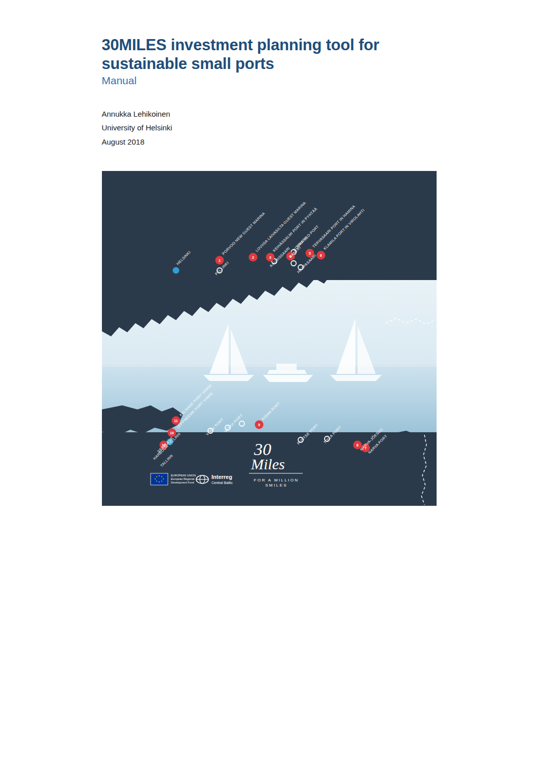30MILES investment planning tool for sustainable small ports
Manual
Annukka Lehikoinen
University of Helsinki
August 2018
HELSINKI 1 2 3 4 5 6 PORVOO NEW GUEST MARINA LOVIISA LAIVASILTA GUEST MARINA KEIHÄSSALMI PORT IN PYHTÄÄ KOTKA OLD PORT TERVASAARI PORT IN HAMINA KLAMILA PORT IN VIROLAHTI PELLINKI KAUNISSAARI RANKKI SANTIO HAAPASAARI 11 10 12 9 8 7 KELNASE PORT VIIMSI LEPPNEEME PORT VIIMSI SEAPLANE HARBOUR TALLINN TALLINN EISMA PORT VÕSU PORT VERGI PORT PURTSE PORT TOILA PORT NARVA-JÕESUU NARVA PORT 30 Miles FOR A MILLION SMILES EUROPEAN UNION European Regional Development Fund Interreg Central Baltic